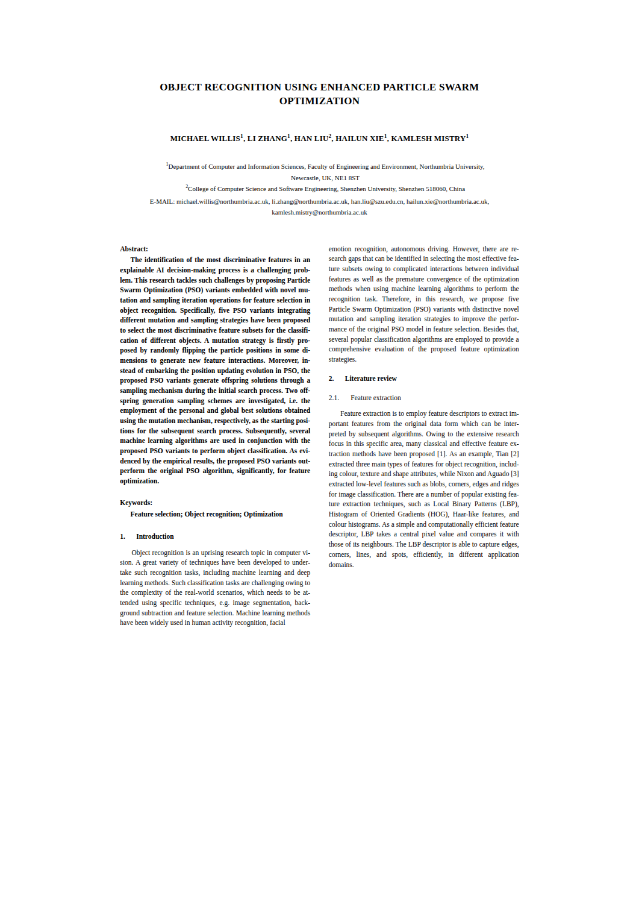Object Recognition Using Enhanced Particle Swarm Optimization
MICHAEL WILLIS1, LI ZHANG1, HAN LIU2, HAILUN XIE1, KAMLESH MISTRY1
1Department of Computer and Information Sciences, Faculty of Engineering and Environment, Northumbria University,
Newcastle, UK, NE1 8ST
2College of Computer Science and Software Engineering, Shenzhen University, Shenzhen 518060, China
E-MAIL: michael.willis@northumbria.ac.uk, li.zhang@northumbria.ac.uk, han.liu@szu.edu.cn, hailun.xie@northumbria.ac.uk,
kamlesh.mistry@northumbria.ac.uk
Abstract:
The identification of the most discriminative features in an explainable AI decision-making process is a challenging problem. This research tackles such challenges by proposing Particle Swarm Optimization (PSO) variants embedded with novel mutation and sampling iteration operations for feature selection in object recognition. Specifically, five PSO variants integrating different mutation and sampling strategies have been proposed to select the most discriminative feature subsets for the classification of different objects. A mutation strategy is firstly proposed by randomly flipping the particle positions in some dimensions to generate new feature interactions. Moreover, instead of embarking the position updating evolution in PSO, the proposed PSO variants generate offspring solutions through a sampling mechanism during the initial search process. Two offspring generation sampling schemes are investigated, i.e. the employment of the personal and global best solutions obtained using the mutation mechanism, respectively, as the starting positions for the subsequent search process. Subsequently, several machine learning algorithms are used in conjunction with the proposed PSO variants to perform object classification. As evidenced by the empirical results, the proposed PSO variants outperform the original PSO algorithm, significantly, for feature optimization.
Keywords:
Feature selection; Object recognition; Optimization
1. Introduction
Object recognition is an uprising research topic in computer vision. A great variety of techniques have been developed to undertake such recognition tasks, including machine learning and deep learning methods. Such classification tasks are challenging owing to the complexity of the real-world scenarios, which needs to be attended using specific techniques, e.g. image segmentation, background subtraction and feature selection. Machine learning methods have been widely used in human activity recognition, facial
emotion recognition, autonomous driving. However, there are research gaps that can be identified in selecting the most effective feature subsets owing to complicated interactions between individual features as well as the premature convergence of the optimization methods when using machine learning algorithms to perform the recognition task. Therefore, in this research, we propose five Particle Swarm Optimization (PSO) variants with distinctive novel mutation and sampling iteration strategies to improve the performance of the original PSO model in feature selection. Besides that, several popular classification algorithms are employed to provide a comprehensive evaluation of the proposed feature optimization strategies.
2. Literature review
2.1. Feature extraction
Feature extraction is to employ feature descriptors to extract important features from the original data form which can be interpreted by subsequent algorithms. Owing to the extensive research focus in this specific area, many classical and effective feature extraction methods have been proposed [1]. As an example, Tian [2] extracted three main types of features for object recognition, including colour, texture and shape attributes, while Nixon and Aguado [3] extracted low-level features such as blobs, corners, edges and ridges for image classification. There are a number of popular existing feature extraction techniques, such as Local Binary Patterns (LBP), Histogram of Oriented Gradients (HOG), Haar-like features, and colour histograms. As a simple and computationally efficient feature descriptor, LBP takes a central pixel value and compares it with those of its neighbours. The LBP descriptor is able to capture edges, corners, lines, and spots, efficiently, in different application domains.